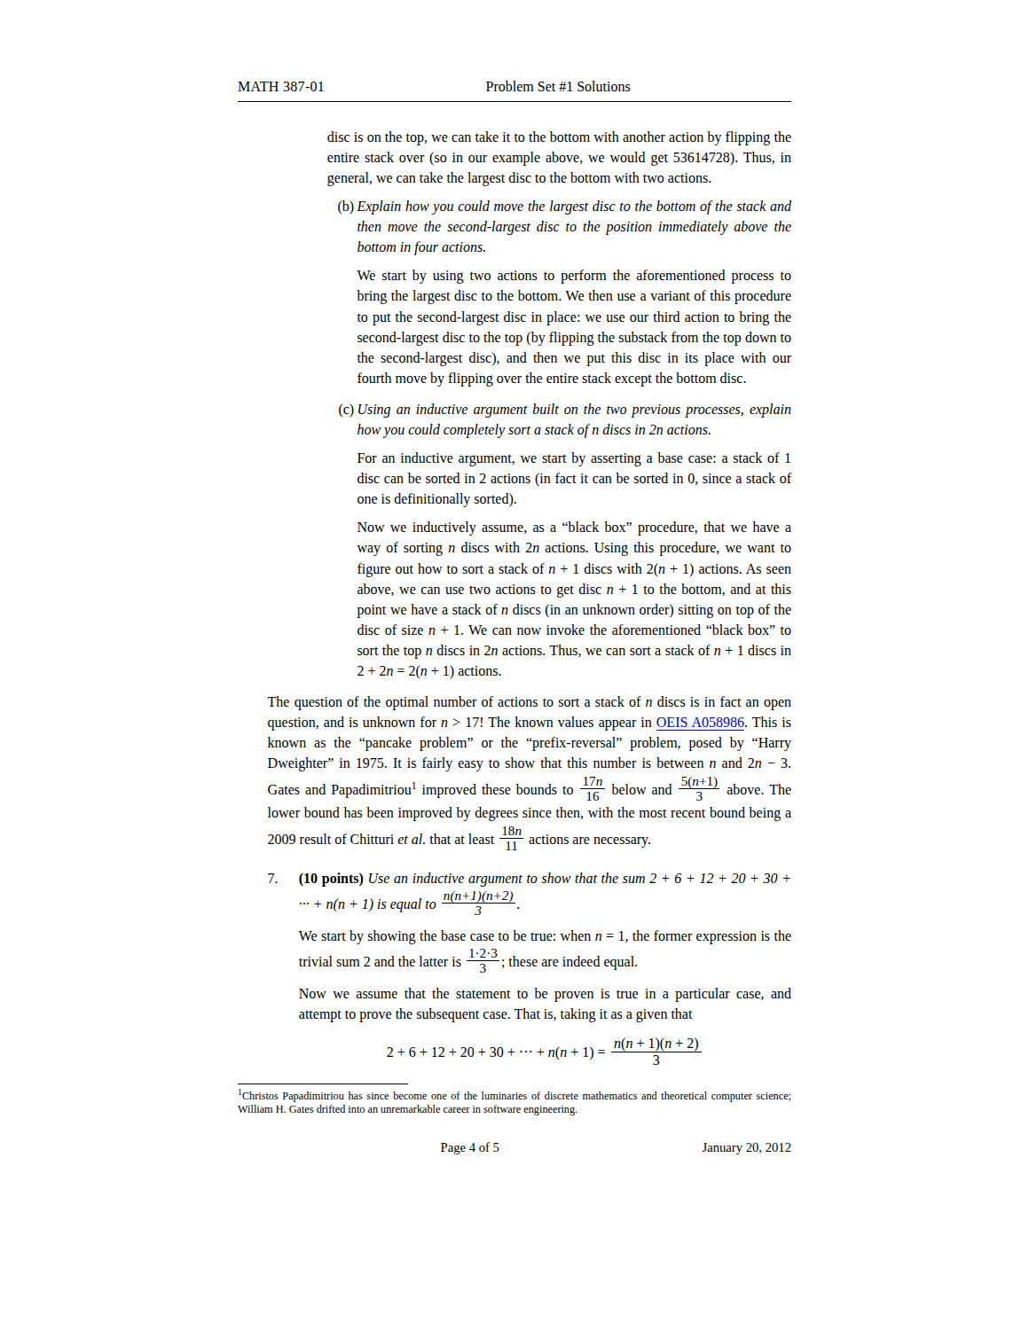MATH 387-01
Problem Set #1 Solutions
disc is on the top, we can take it to the bottom with another action by flipping the entire stack over (so in our example above, we would get 53614728). Thus, in general, we can take the largest disc to the bottom with two actions.
(b)
Explain how you could move the largest disc to the bottom of the stack and then move the second-largest disc to the position immediately above the bottom in four actions.
We start by using two actions to perform the aforementioned process to bring the largest disc to the bottom. We then use a variant of this procedure to put the second-largest disc in place: we use our third action to bring the second-largest disc to the top (by flipping the substack from the top down to the second-largest disc), and then we put this disc in its place with our fourth move by flipping over the entire stack except the bottom disc.
(c)
Using an inductive argument built on the two previous processes, explain how you could completely sort a stack of n discs in 2n actions.
For an inductive argument, we start by asserting a base case: a stack of 1 disc can be sorted in 2 actions (in fact it can be sorted in 0, since a stack of one is definitionally sorted).
Now we inductively assume, as a “black box” procedure, that we have a way of sorting n discs with 2n actions. Using this procedure, we want to figure out how to sort a stack of n + 1 discs with 2(n + 1) actions. As seen above, we can use two actions to get disc n + 1 to the bottom, and at this point we have a stack of n discs (in an unknown order) sitting on top of the disc of size n + 1. We can now invoke the aforementioned “black box” to sort the top n discs in 2n actions. Thus, we can sort a stack of n + 1 discs in 2 + 2n = 2(n + 1) actions.
The question of the optimal number of actions to sort a stack of n discs is in fact an open question, and is unknown for n > 17! The known values appear in OEIS A058986. This is known as the “pancake problem” or the “prefix-reversal” problem, posed by “Harry Dweighter” in 1975. It is fairly easy to show that this number is between n and 2n − 3. Gates and Papadimitriou1 improved these bounds to 17n 16 below and 5(n+1) 3 above. The lower bound has been improved by degrees since then, with the most recent bound being a 2009 result of Chitturi et al. that at least 18n 11 actions are necessary.
7.
(10 points) Use an inductive argument to show that the sum 2 + 6 + 12 + 20 + 30 + ··· + n(n + 1) is equal to n(n+1)(n+2) 3.
We start by showing the base case to be true: when n = 1, the former expression is the trivial sum 2 and the latter is 1·2·33; these are indeed equal.
Now we assume that the statement to be proven is true in a particular case, and attempt to prove the subsequent case. That is, taking it as a given that
2 + 6 + 12 + 20 + 30 + ··· + n(n + 1) = n(n + 1)(n + 2) 3
1Christos Papadimitriou has since become one of the luminaries of discrete mathematics and theoretical computer science; William H. Gates drifted into an unremarkable career in software engineering.
Page 4 of 5
January 20, 2012